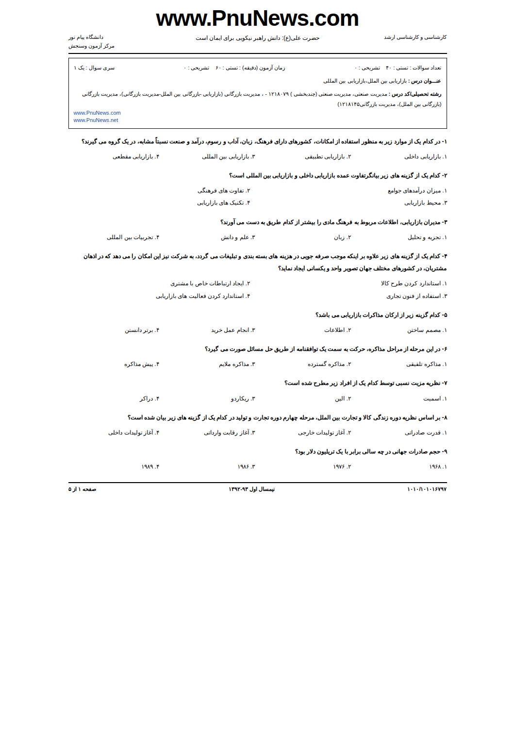www. PnuNews. com
کارشناسی و کارشناسی ارشد
حضرت علی(ع): دانش راهبر نیکویی برای ایمان است
دانشگاه پیام نور
مرکز آزمون وسنجش
تعداد سوالات : تستی : ۴۰ تشریحی : ۰
زمان آزمون (دقیقه) : تستی : ۶۰ تشریحی : ۰
سری سوال : یک ۱
عنـــوان درس : بازاریابی بین الملل،بازاریابی بین المللی
رشته تحصیلی/کد درس : مدیریت صنعتی، مدیریت صنعتی (چندبخشی ) ۱۲۱۸۰۷۹ - ، مدیریت بازرگانی (بازاریابی -بازرگانی بین الملل-مدیریت بازرگانی)، مدیریت بازرگانی (بازرگانی بین الملل)، مدیریت بازرگانی۱۲۱۸۱۴۵)
www. PnuNews. com
www. PnuNews. net
۱- در کدام یک از موارد زیر به منظور استفاده از امکانات، کشورهای دارای فرهنگ، زبان، آداب و رسوم، درآمد و صنعت نسبتاً مشابه، در یک گروه می گیرند؟
۱. بازاریابی داخلی
۲. بازاریابی تطبیقی
۳. بازاریابی بین المللی
۴. بازاریابی مقطعی
۲- کدام یک از گزینه های زیر بیانگرتفاوت عمده بازاریابی داخلی و بازاریابی بین المللی است؟
۱. میزان درآمدهای جوامع
۲. تفاوت های فرهنگی
۳. محیط بازاریابی
۴. تکنیک های بازاریابی
۳- مدیران بازاریابی، اطلاعات مربوط به فرهنگ مادی را بیشتر از کدام طریق به دست می آورند؟
۱. تجزیه و تحلیل
۲. زبان
۳. علم و دانش
۴. تجربیات بین المللی
۴- کدام یک از گزینه های زیر علاوه بر اینکه موجب صرفه جویی در هزینه های بسته بندی و تبلیغات می گردد، به شرکت نیز این امکان را می دهد که در اذهان مشتریان، در کشورهای مختلف جهان تصویر واحد و یکسانی ایجاد نماید؟
۱. استاندارد کردن طرح کالا
۲. ایجاد ارتباطات خاص با مشتری
۳. استفاده از فنون تجاری
۴. استاندارد کردن فعالیت های بازاریابی
۵- کدام گزینه زیر از ارکان مذاکرات بازاریابی می باشد؟
۱. مصمم ساختن
۲. اطلاعات
۳. انجام عمل خرید
۴. برتر دانستن
۶- در این مرحله از مراحل مذاکره، حرکت به سمت یک توافقنامه از طریق حل مسائل صورت می گیرد؟
۱. مذاکره تلفیقی
۲. مذاکره گسترده
۳. مذاکره ملایم
۴. پیش مذاکره
۷- نظریه مزیت نسبی توسط کدام یک از افراد زیر مطرح شده است؟
۱. اسمیت
۲. الین
۳. ریکاردو
۴. دراکر
۸- بر اساس نظریه دوره زندگی کالا و تجارت بین الملل، مرحله چهارم دوره تجارت و تولید در کدام یک از گزینه های زیر بیان شده است؟
۱. قدرت صادراتی
۲. آغاز تولیدات خارجی
۳. آغاز رقابت وارداتی
۴. آغاز تولیدات داخلی
۹- حجم صادرات جهانی در چه سالی برابر با یک تریلیون دلار بود؟
۱. ۱۹۶۸
۲. ۱۹۷۶
۳. ۱۹۸۶
۴. ۱۹۸۹
۱۰۱۰/۱۰۱۰۱۶۷۹۷
نیمسال اول ۹۳-۱۳۹۲
صفحه ۱ از ۵